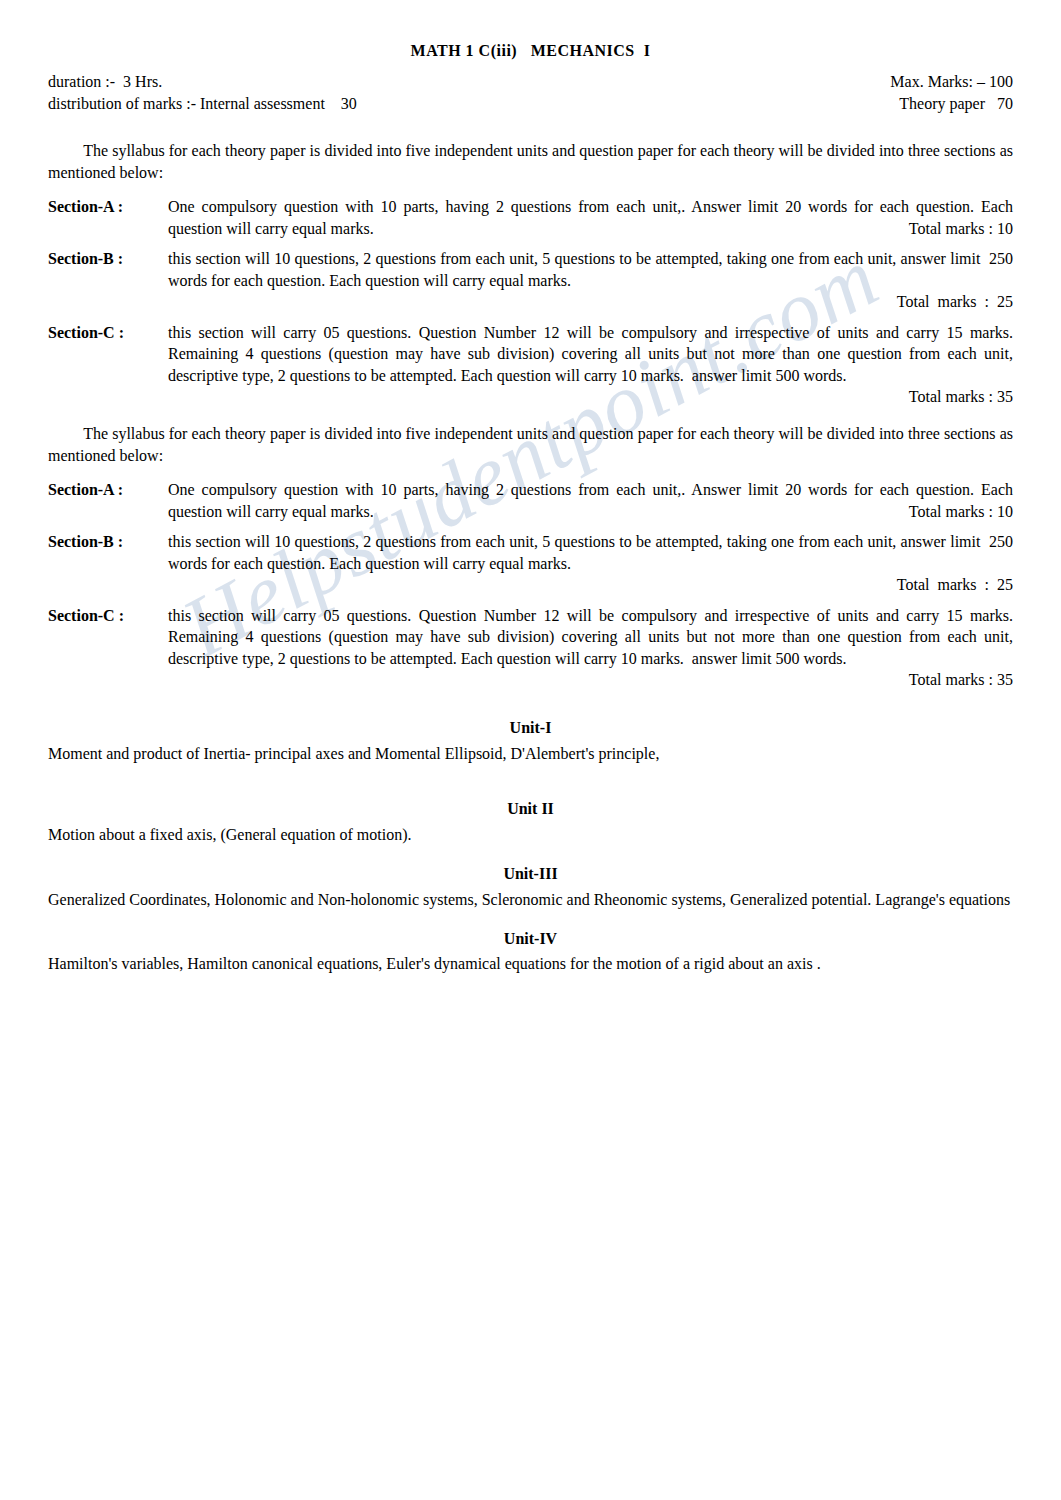Helpstudentpoint.com
MATH 1 C(iii) MECHANICS I
duration :- 3 Hrs.
Max. Marks: – 100
distribution of marks :- Internal assessment 30
Theory paper 70
The syllabus for each theory paper is divided into five independent units and question paper for each theory will be divided into three sections as mentioned below:
| Section-A : | One compulsory question with 10 parts, having 2 questions from each unit,. Answer limit 20 words for each question. Each question will carry equal marks. Total marks : 10 |
| Section-B : | this section will 10 questions, 2 questions from each unit, 5 questions to be attempted, taking one from each unit, answer limit 250 words for each question. Each question will carry equal marks. Total marks : 25 |
| Section-C : | this section will carry 05 questions. Question Number 12 will be compulsory and irrespective of units and carry 15 marks. Remaining 4 questions (question may have sub division) covering all units but not more than one question from each unit, descriptive type, 2 questions to be attempted. Each question will carry 10 marks. answer limit 500 words. Total marks : 35 |
The syllabus for each theory paper is divided into five independent units and question paper for each theory will be divided into three sections as mentioned below:
| Section-A : | One compulsory question with 10 parts, having 2 questions from each unit,. Answer limit 20 words for each question. Each question will carry equal marks. Total marks : 10 |
| Section-B : | this section will 10 questions, 2 questions from each unit, 5 questions to be attempted, taking one from each unit, answer limit 250 words for each question. Each question will carry equal marks. Total marks : 25 |
| Section-C : | this section will carry 05 questions. Question Number 12 will be compulsory and irrespective of units and carry 15 marks. Remaining 4 questions (question may have sub division) covering all units but not more than one question from each unit, descriptive type, 2 questions to be attempted. Each question will carry 10 marks. answer limit 500 words. Total marks : 35 |
Unit-I
Moment and product of Inertia- principal axes and Momental Ellipsoid, D'Alembert's principle,
Unit II
Motion about a fixed axis, (General equation of motion).
Unit-III
Generalized Coordinates, Holonomic and Non-holonomic systems, Scleronomic and Rheonomic systems, Generalized potential. Lagrange's equations
Unit-IV
Hamilton's variables, Hamilton canonical equations, Euler's dynamical equations for the motion of a rigid about an axis .